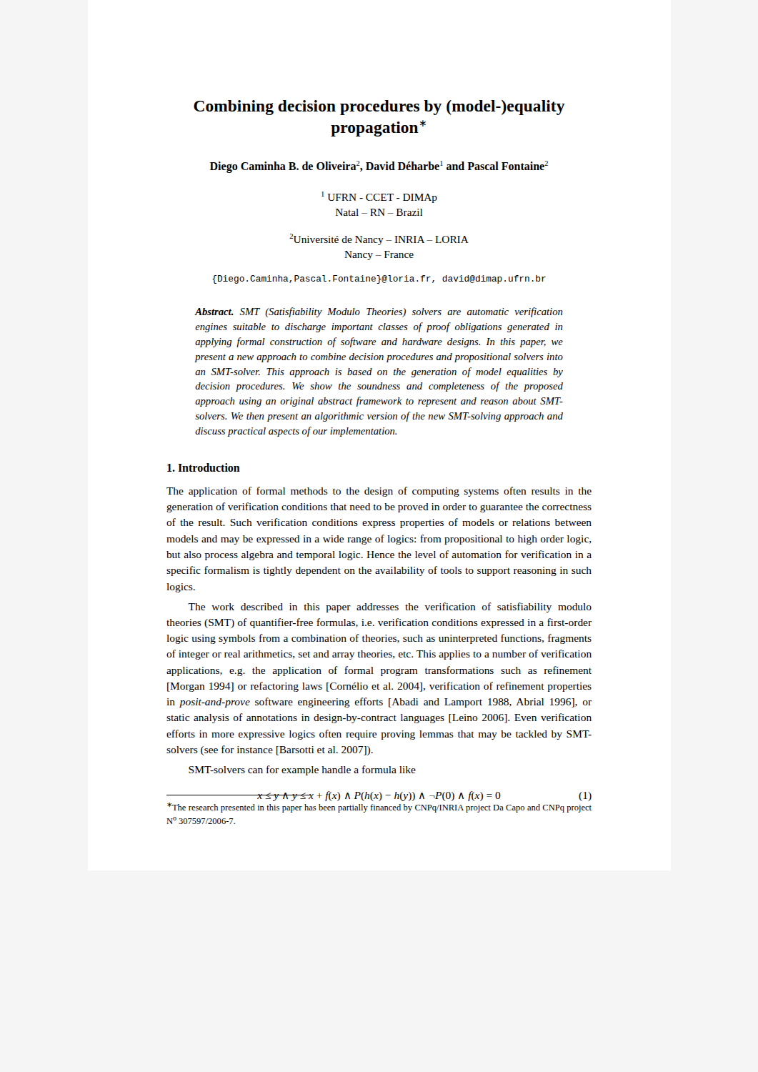Combining decision procedures by (model-)equality
propagation∗
Diego Caminha B. de Oliveira2, David Déharbe1 and Pascal Fontaine2
1 UFRN - CCET - DIMAp
Natal – RN – Brazil
2Université de Nancy – INRIA – LORIA
Nancy – France
{Diego.Caminha,Pascal.Fontaine}@loria.fr, david@dimap.ufrn.br
Abstract. SMT (Satisfiability Modulo Theories) solvers are automatic verification engines suitable to discharge important classes of proof obligations generated in applying formal construction of software and hardware designs. In this paper, we present a new approach to combine decision procedures and propositional solvers into an SMT-solver. This approach is based on the generation of model equalities by decision procedures. We show the soundness and completeness of the proposed approach using an original abstract framework to represent and reason about SMT-solvers. We then present an algorithmic version of the new SMT-solving approach and discuss practical aspects of our implementation.
1. Introduction
The application of formal methods to the design of computing systems often results in the generation of verification conditions that need to be proved in order to guarantee the correctness of the result. Such verification conditions express properties of models or relations between models and may be expressed in a wide range of logics: from propositional to high order logic, but also process algebra and temporal logic. Hence the level of automation for verification in a specific formalism is tightly dependent on the availability of tools to support reasoning in such logics.
The work described in this paper addresses the verification of satisfiability modulo theories (SMT) of quantifier-free formulas, i.e. verification conditions expressed in a first-order logic using symbols from a combination of theories, such as uninterpreted functions, fragments of integer or real arithmetics, set and array theories, etc. This applies to a number of verification applications, e.g. the application of formal program transformations such as refinement [Morgan 1994] or refactoring laws [Cornélio et al. 2004], verification of refinement properties in posit-and-prove software engineering efforts [Abadi and Lamport 1988, Abrial 1996], or static analysis of annotations in design-by-contract languages [Leino 2006]. Even verification efforts in more expressive logics often require proving lemmas that may be tackled by SMT-solvers (see for instance [Barsotti et al. 2007]).
SMT-solvers can for example handle a formula like
x ≤ y ∧ y ≤ x + f(x) ∧ P(h(x) − h(y)) ∧ ¬P(0) ∧ f(x) = 0 (1)
∗The research presented in this paper has been partially financed by CNPq/INRIA project Da Capo and CNPq project No 307597/2006-7.